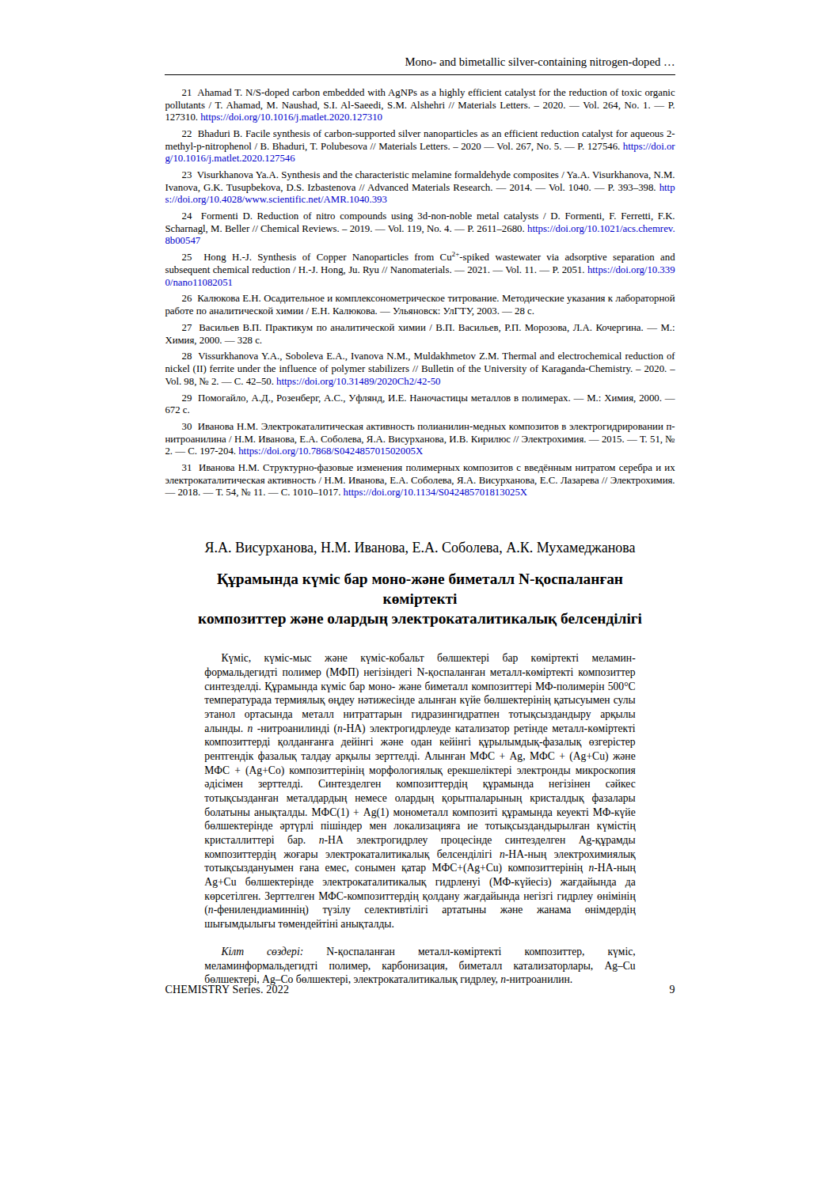Mono- and bimetallic silver-containing nitrogen-doped …
21 Ahamad T. N/S-doped carbon embedded with AgNPs as a highly efficient catalyst for the reduction of toxic organic pollutants / T. Ahamad, M. Naushad, S.I. Al-Saeedi, S.M. Alshehri // Materials Letters. – 2020. — Vol. 264, No. 1. — P. 127310. https://doi.org/10.1016/j.matlet.2020.127310
22 Bhaduri B. Facile synthesis of carbon-supported silver nanoparticles as an efficient reduction catalyst for aqueous 2-methyl-p-nitrophenol / B. Bhaduri, T. Polubesova // Materials Letters. – 2020 — Vol. 267, No. 5. — P. 127546. https://doi.org/10.1016/j.matlet.2020.127546
23 Visurkhanova Ya.A. Synthesis and the characteristic melamine formaldehyde composites / Ya.A. Visurkhanova, N.M. Ivanova, G.K. Tusupbekova, D.S. Izbastenova // Advanced Materials Research. — 2014. — Vol. 1040. — P. 393–398. https://doi.org/10.4028/www.scientific.net/AMR.1040.393
24 Formenti D. Reduction of nitro compounds using 3d-non-noble metal catalysts / D. Formenti, F. Ferretti, F.K. Scharnagl, M. Beller // Chemical Reviews. – 2019. — Vol. 119, No. 4. — P. 2611–2680. https://doi.org/10.1021/acs.chemrev.8b00547
25 Hong H.-J. Synthesis of Copper Nanoparticles from Cu2+-spiked wastewater via adsorptive separation and subsequent chemical reduction / H.-J. Hong, Ju. Ryu // Nanomaterials. — 2021. — Vol. 11. — P. 2051. https://doi.org/10.3390/nano11082051
26 Калюкова Е.Н. Осадительное и комплексонометрическое титрование. Методические указания к лабораторной работе по аналитической химии / Е.Н. Калюкова. — Ульяновск: УлГТУ, 2003. — 28 с.
27 Васильев В.П. Практикум по аналитической химии / В.П. Васильев, Р.П. Морозова, Л.А. Кочергина. — М.: Химия, 2000. — 328 с.
28 Vissurkhanova Y.A., Soboleva E.A., Ivanova N.M., Muldakhmetov Z.M. Thermal and electrochemical reduction of nickel (II) ferrite under the influence of polymer stabilizers // Bulletin of the University of Karaganda-Chemistry. – 2020. – Vol. 98, № 2. — С. 42–50. https://doi.org/10.31489/2020Ch2/42-50
29 Помогайло, А.Д., Розенберг, А.С., Уфлянд, И.Е. Наночастицы металлов в полимерах. — М.: Химия, 2000. — 672 с.
30 Иванова Н.М. Электрокаталитическая активность полианилин-медных композитов в электрогидрировании п-нитроанилина / Н.М. Иванова, Е.А. Соболева, Я.А. Висурханова, И.В. Кирилюс // Электрохимия. — 2015. — Т. 51, № 2. — С. 197-204. https://doi.org/10.7868/S042485701502005X
31 Иванова Н.М. Структурно-фазовые изменения полимерных композитов с введённым нитратом серебра и их электрокаталитическая активность / Н.М. Иванова, Е.А. Соболева, Я.А. Висурханова, Е.С. Лазарева // Электрохимия. — 2018. — Т. 54, № 11. — С. 1010–1017. https://doi.org/10.1134/S042485701813025X
Я.А. Висурханова, Н.М. Иванова, Е.А. Соболева, А.К. Мухамеджанова
Құрамында күміс бар моно-және биметалл N-қоспаланған көміртекті
композиттер және олардың электрокаталитикалық белсенділігі
Күміс, күміс-мыс және күміс-кобальт бөлшектері бар көміртекті меламин-формальдегидті полимер (МФП) негізіндегі N-қоспаланған металл-көміртекті композиттер синтезделді. Құрамында күміс бар моно- және биметалл композиттері МФ-полимерін 500°С температурада термиялық өңдеу нәтижесінде алынған күйе бөлшектерінің қатысуымен сулы этанол ортасында металл нитраттарын гидразингидратпен тотықсыздандыру арқылы алынды. n -нитроанилинді (n-НА) электрогидрлеуде катализатор ретінде металл-көміртекті композиттерді қолданғанға дейінгі және одан кейінгі құрылымдық-фазалық өзгерістер рентгендік фазалық талдау арқылы зерттелді. Алынған МФС + Ag, МФС + (Ag+Cu) және МФС + (Ag+Co) композиттерінің морфологиялық ерекшеліктері электронды микроскопия әдісімен зерттелді. Синтезделген композиттердің құрамында негізінен сәйкес тотықсызданған металдардың немесе олардың қорытпаларының кристалдық фазалары болатыны анықталды. МФС(1) + Ag(1) монометалл композиті құрамында кеуекті МФ-күйе бөлшектерінде әртүрлі пішіндер мен локализацияға ие тотықсыздандырылған күмістің кристаллиттері бар. n-НА электрогидрлеу процесінде синтезделген Ag-құрамды композиттердің жоғары электрокаталитикалық белсенділігі n-НА-ның электрохимиялық тотықсыздануымен ғана емес, сонымен қатар МФС+(Ag+Cu) композиттерінің n-НА-ның Ag+Cu бөлшектерінде электрокаталитикалық гидрленуі (МФ-күйесіз) жағдайында да көрсетілген. Зерттелген МФС-композиттердің қолдану жағдайында негізгі гидрлеу өнімінің (n-фенилендиаминнің) түзілу селективтілігі артатыны және жанама өнімдердің шығымдылығы төмендейтіні анықталды.
Кілт сөздері: N-қоспаланған металл-көміртекті композиттер, күміс, меламинформальдегидті полимер, карбонизация, биметалл катализаторлары, Ag–Cu бөлшектері, Ag–Co бөлшектері, электрокаталитикалық гидрлеу, n-нитроанилин.
CHEMISTRY Series. 2022
9